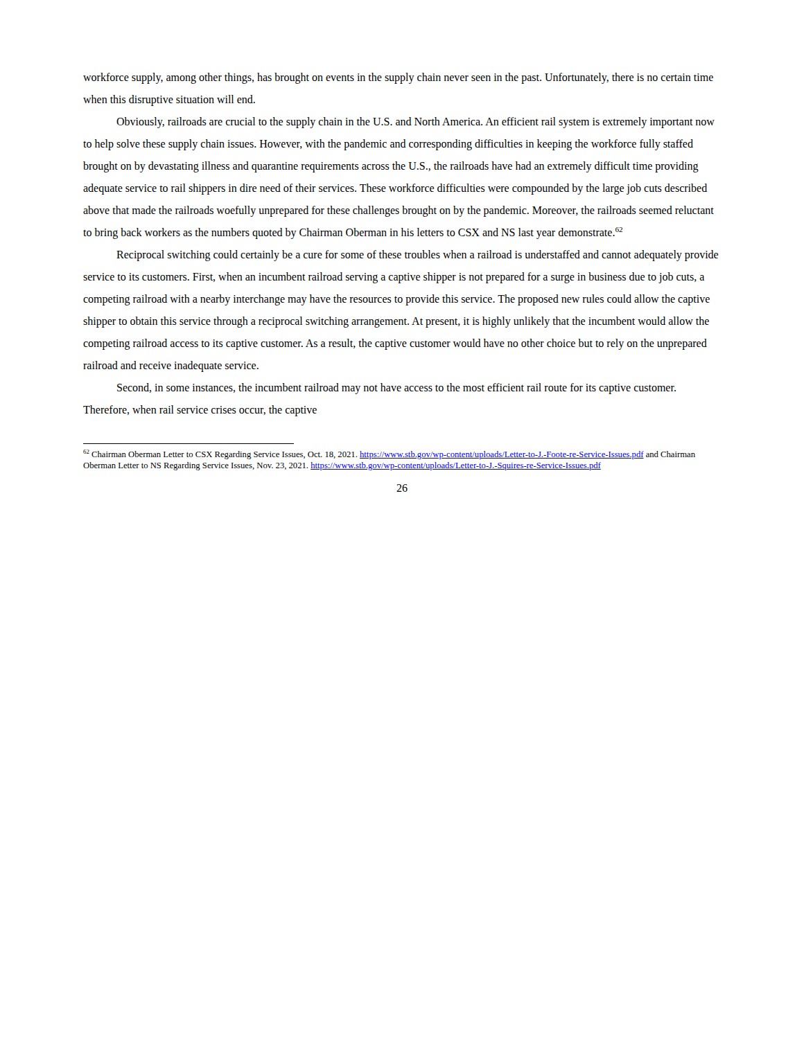workforce supply, among other things, has brought on events in the supply chain never seen in the past. Unfortunately, there is no certain time when this disruptive situation will end.
Obviously, railroads are crucial to the supply chain in the U.S. and North America. An efficient rail system is extremely important now to help solve these supply chain issues. However, with the pandemic and corresponding difficulties in keeping the workforce fully staffed brought on by devastating illness and quarantine requirements across the U.S., the railroads have had an extremely difficult time providing adequate service to rail shippers in dire need of their services. These workforce difficulties were compounded by the large job cuts described above that made the railroads woefully unprepared for these challenges brought on by the pandemic. Moreover, the railroads seemed reluctant to bring back workers as the numbers quoted by Chairman Oberman in his letters to CSX and NS last year demonstrate.62
Reciprocal switching could certainly be a cure for some of these troubles when a railroad is understaffed and cannot adequately provide service to its customers. First, when an incumbent railroad serving a captive shipper is not prepared for a surge in business due to job cuts, a competing railroad with a nearby interchange may have the resources to provide this service. The proposed new rules could allow the captive shipper to obtain this service through a reciprocal switching arrangement. At present, it is highly unlikely that the incumbent would allow the competing railroad access to its captive customer. As a result, the captive customer would have no other choice but to rely on the unprepared railroad and receive inadequate service.
Second, in some instances, the incumbent railroad may not have access to the most efficient rail route for its captive customer. Therefore, when rail service crises occur, the captive
62 Chairman Oberman Letter to CSX Regarding Service Issues, Oct. 18, 2021. https://www.stb.gov/wp-content/uploads/Letter-to-J.-Foote-re-Service-Issues.pdf and Chairman Oberman Letter to NS Regarding Service Issues, Nov. 23, 2021. https://www.stb.gov/wp-content/uploads/Letter-to-J.-Squires-re-Service-Issues.pdf
26